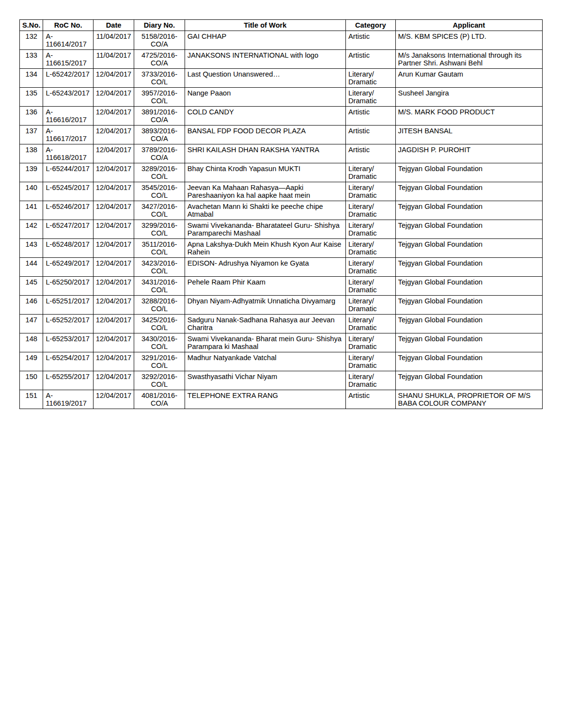| S.No. | RoC No. | Date | Diary No. | Title of Work | Category | Applicant |
| --- | --- | --- | --- | --- | --- | --- |
| 132 | A-116614/2017 | 11/04/2017 | 5158/2016-CO/A | GAI CHHAP | Artistic | M/S. KBM SPICES (P) LTD. |
| 133 | A-116615/2017 | 11/04/2017 | 4725/2016-CO/A | JANAKSONS INTERNATIONAL with logo | Artistic | M/s Janaksons International through its Partner Shri. Ashwani Behl |
| 134 | L-65242/2017 | 12/04/2017 | 3733/2016-CO/L | Last Question Unanswered… | Literary/ Dramatic | Arun Kumar Gautam |
| 135 | L-65243/2017 | 12/04/2017 | 3957/2016-CO/L | Nange Paaon | Literary/ Dramatic | Susheel Jangira |
| 136 | A-116616/2017 | 12/04/2017 | 3891/2016-CO/A | COLD CANDY | Artistic | M/S. MARK FOOD PRODUCT |
| 137 | A-116617/2017 | 12/04/2017 | 3893/2016-CO/A | BANSAL FDP FOOD DECOR PLAZA | Artistic | JITESH BANSAL |
| 138 | A-116618/2017 | 12/04/2017 | 3789/2016-CO/A | SHRI KAILASH DHAN RAKSHA YANTRA | Artistic | JAGDISH P. PUROHIT |
| 139 | L-65244/2017 | 12/04/2017 | 3289/2016-CO/L | Bhay Chinta Krodh Yapasun MUKTI | Literary/ Dramatic | Tejgyan Global Foundation |
| 140 | L-65245/2017 | 12/04/2017 | 3545/2016-CO/L | Jeevan Ka Mahaan Rahasya—Aapki Pareshaaniyon ka hal aapke haat mein | Literary/ Dramatic | Tejgyan Global Foundation |
| 141 | L-65246/2017 | 12/04/2017 | 3427/2016-CO/L | Avachetan Mann ki Shakti ke peeche chipe Atmabal | Literary/ Dramatic | Tejgyan Global Foundation |
| 142 | L-65247/2017 | 12/04/2017 | 3299/2016-CO/L | Swami Vivekananda- Bharatateel Guru- Shishya Paramparechi Mashaal | Literary/ Dramatic | Tejgyan Global Foundation |
| 143 | L-65248/2017 | 12/04/2017 | 3511/2016-CO/L | Apna Lakshya-Dukh Mein Khush Kyon Aur Kaise Rahein | Literary/ Dramatic | Tejgyan Global Foundation |
| 144 | L-65249/2017 | 12/04/2017 | 3423/2016-CO/L | EDISON- Adrushya Niyamon ke Gyata | Literary/ Dramatic | Tejgyan Global Foundation |
| 145 | L-65250/2017 | 12/04/2017 | 3431/2016-CO/L | Pehele Raam Phir Kaam | Literary/ Dramatic | Tejgyan Global Foundation |
| 146 | L-65251/2017 | 12/04/2017 | 3288/2016-CO/L | Dhyan Niyam-Adhyatmik Unnaticha Divyamarg | Literary/ Dramatic | Tejgyan Global Foundation |
| 147 | L-65252/2017 | 12/04/2017 | 3425/2016-CO/L | Sadguru Nanak-Sadhana Rahasya aur Jeevan Charitra | Literary/ Dramatic | Tejgyan Global Foundation |
| 148 | L-65253/2017 | 12/04/2017 | 3430/2016-CO/L | Swami Vivekananda- Bharat mein Guru- Shishya Parampara ki Mashaal | Literary/ Dramatic | Tejgyan Global Foundation |
| 149 | L-65254/2017 | 12/04/2017 | 3291/2016-CO/L | Madhur Natyankade Vatchal | Literary/ Dramatic | Tejgyan Global Foundation |
| 150 | L-65255/2017 | 12/04/2017 | 3292/2016-CO/L | Swasthyasathi Vichar Niyam | Literary/ Dramatic | Tejgyan Global Foundation |
| 151 | A-116619/2017 | 12/04/2017 | 4081/2016-CO/A | TELEPHONE EXTRA RANG | Artistic | SHANU SHUKLA, PROPRIETOR OF M/S BABA COLOUR COMPANY |